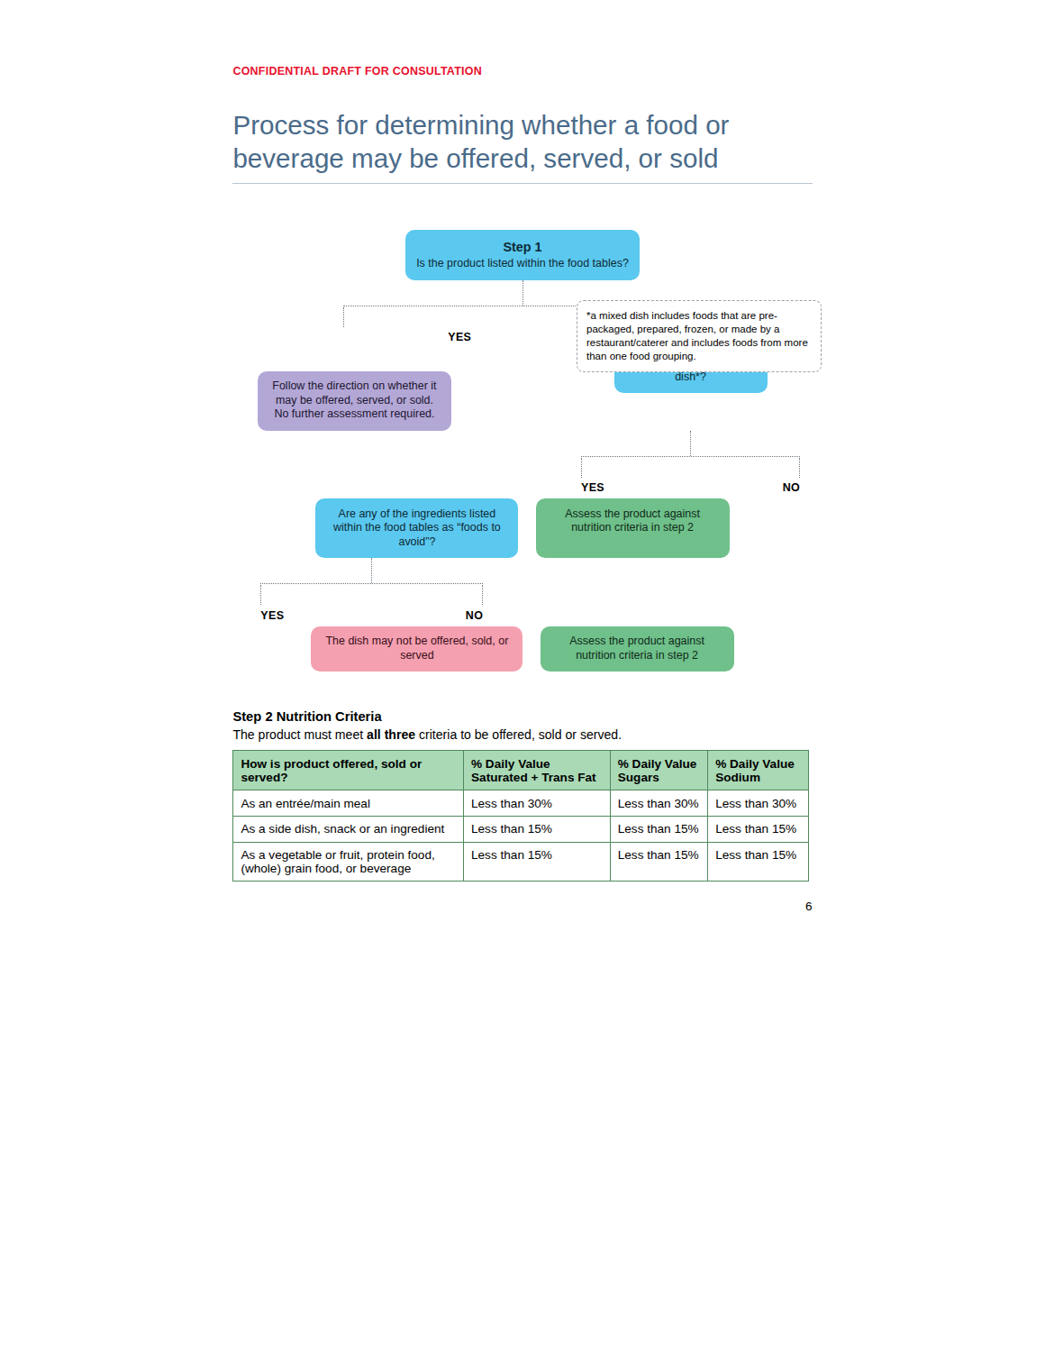CONFIDENTIAL DRAFT FOR CONSULTATION
Process for determining whether a food or beverage may be offered, served, or sold
Step 1 Is the product listed within the food tables?
YES NO
Follow the direction on whether it may be offered, served, or sold. No further assessment required.
Is the product a mixed dish*?
*a mixed dish includes foods that are pre-packaged, prepared, frozen, or made by a restaurant/caterer and includes foods from more than one food grouping.
YES NO
Are any of the ingredients listed within the food tables as “foods to avoid”?
Assess the product against nutrition criteria in step 2
YES NO
The dish may not be offered, sold, or served
Assess the product against nutrition criteria in step 2
Step 2 Nutrition Criteria
The product must meet all three criteria to be offered, sold or served.
| How is product offered, sold or served? | % Daily Value Saturated + Trans Fat | % Daily Value Sugars | % Daily Value Sodium |
| --- | --- | --- | --- |
| As an entrée/main meal | Less than 30% | Less than 30% | Less than 30% |
| As a side dish, snack or an ingredient | Less than 15% | Less than 15% | Less than 15% |
| As a vegetable or fruit, protein food, (whole) grain food, or beverage | Less than 15% | Less than 15% | Less than 15% |
6